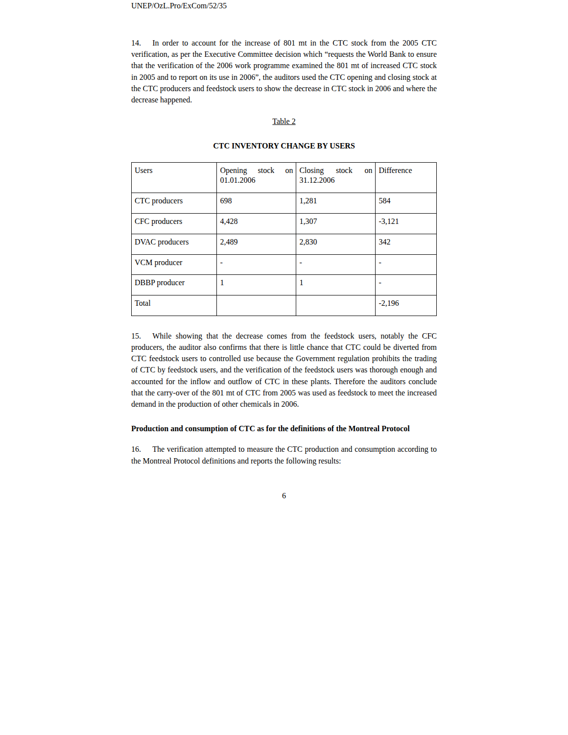UNEP/OzL.Pro/ExCom/52/35
14. In order to account for the increase of 801 mt in the CTC stock from the 2005 CTC verification, as per the Executive Committee decision which “requests the World Bank to ensure that the verification of the 2006 work programme examined the 801 mt of increased CTC stock in 2005 and to report on its use in 2006”, the auditors used the CTC opening and closing stock at the CTC producers and feedstock users to show the decrease in CTC stock in 2006 and where the decrease happened.
Table 2
CTC INVENTORY CHANGE BY USERS
| Users | Opening stock on 01.01.2006 | Closing stock on 31.12.2006 | Difference |
| CTC producers | 698 | 1,281 | 584 |
| CFC producers | 4,428 | 1,307 | -3,121 |
| DVAC producers | 2,489 | 2,830 | 342 |
| VCM producer | - | - | - |
| DBBP producer | 1 | 1 | - |
| Total | | | -2,196 |
15. While showing that the decrease comes from the feedstock users, notably the CFC producers, the auditor also confirms that there is little chance that CTC could be diverted from CTC feedstock users to controlled use because the Government regulation prohibits the trading of CTC by feedstock users, and the verification of the feedstock users was thorough enough and accounted for the inflow and outflow of CTC in these plants. Therefore the auditors conclude that the carry-over of the 801 mt of CTC from 2005 was used as feedstock to meet the increased demand in the production of other chemicals in 2006.
Production and consumption of CTC as for the definitions of the Montreal Protocol
16. The verification attempted to measure the CTC production and consumption according to the Montreal Protocol definitions and reports the following results:
6